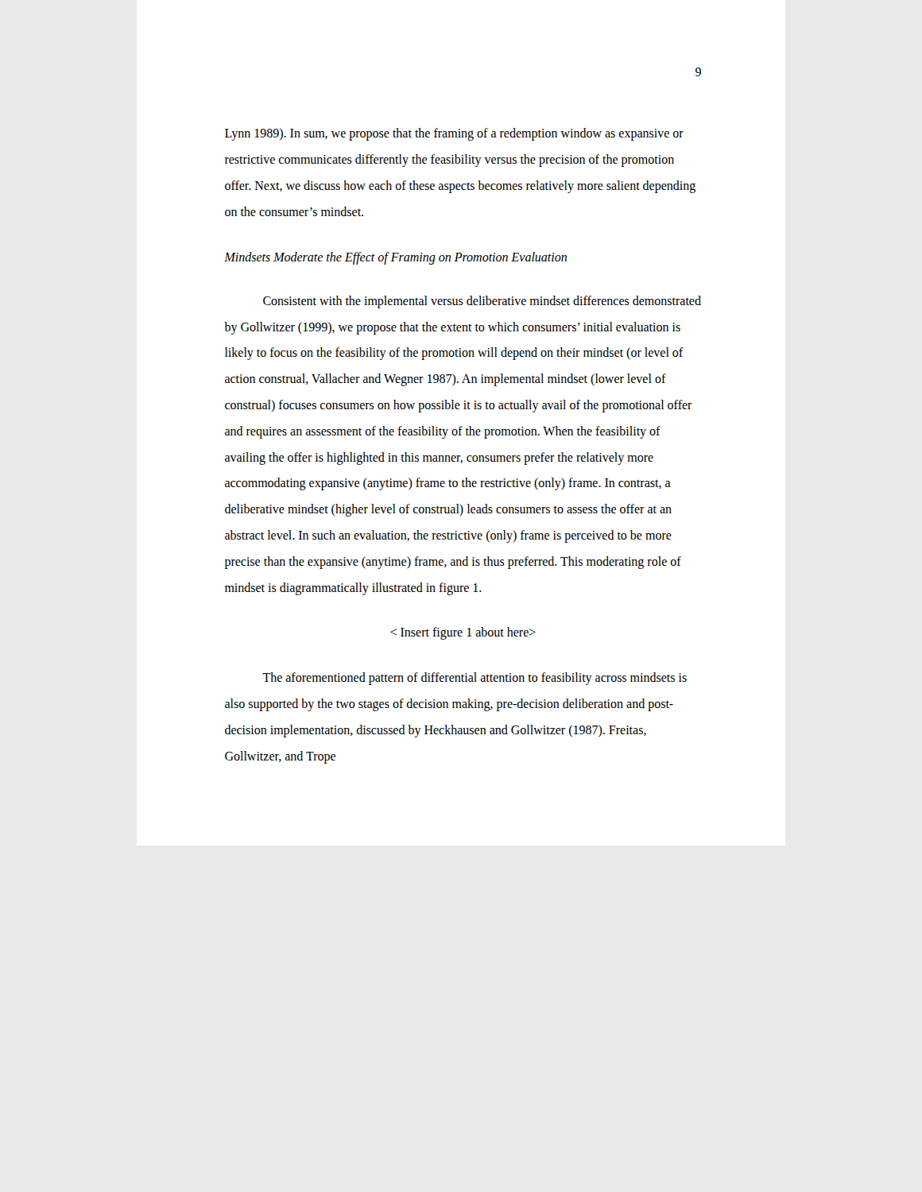9
Lynn 1989). In sum, we propose that the framing of a redemption window as expansive or restrictive communicates differently the feasibility versus the precision of the promotion offer. Next, we discuss how each of these aspects becomes relatively more salient depending on the consumer’s mindset.
Mindsets Moderate the Effect of Framing on Promotion Evaluation
Consistent with the implemental versus deliberative mindset differences demonstrated by Gollwitzer (1999), we propose that the extent to which consumers’ initial evaluation is likely to focus on the feasibility of the promotion will depend on their mindset (or level of action construal, Vallacher and Wegner 1987). An implemental mindset (lower level of construal) focuses consumers on how possible it is to actually avail of the promotional offer and requires an assessment of the feasibility of the promotion. When the feasibility of availing the offer is highlighted in this manner, consumers prefer the relatively more accommodating expansive (anytime) frame to the restrictive (only) frame. In contrast, a deliberative mindset (higher level of construal) leads consumers to assess the offer at an abstract level. In such an evaluation, the restrictive (only) frame is perceived to be more precise than the expansive (anytime) frame, and is thus preferred. This moderating role of mindset is diagrammatically illustrated in figure 1.
< Insert figure 1 about here>
The aforementioned pattern of differential attention to feasibility across mindsets is also supported by the two stages of decision making, pre-decision deliberation and post-decision implementation, discussed by Heckhausen and Gollwitzer (1987). Freitas, Gollwitzer, and Trope